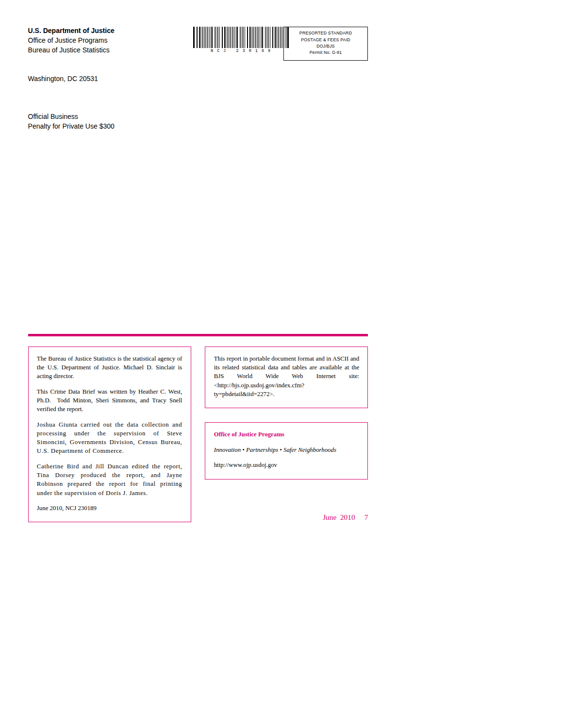U.S. Department of Justice
Office of Justice Programs
Bureau of Justice Statistics
Washington, DC 20531
Official Business
Penalty for Private Use $300
NCJ 230189
PRESORTED STANDARD
POSTAGE & FEES PAID
DOJ/BJS
Permit No. G-91
The Bureau of Justice Statistics is the statistical agency of the U.S. Department of Justice. Michael D. Sinclair is acting director.
This Crime Data Brief was written by Heather C. West, Ph.D. Todd Minton, Sheri Simmons, and Tracy Snell verified the report.
Joshua Giunta carried out the data collection and processing under the supervision of Steve Simoncini, Governments Division, Census Bureau, U.S. Department of Commerce.
Catherine Bird and Jill Duncan edited the report, Tina Dorsey produced the report, and Jayne Robinson prepared the report for final printing under the supervision of Doris J. James.
June 2010, NCJ 230189
This report in portable document format and in ASCII and its related statistical data and tables are available at the BJS World Wide Web Internet site: <http://bjs.ojp.usdoj.gov/index.cfm?ty=pbdetail&iid=2272>.
Office of Justice Programs
Innovation • Partnerships • Safer Neighborhoods
http://www.ojp.usdoj.gov
June 2010 7